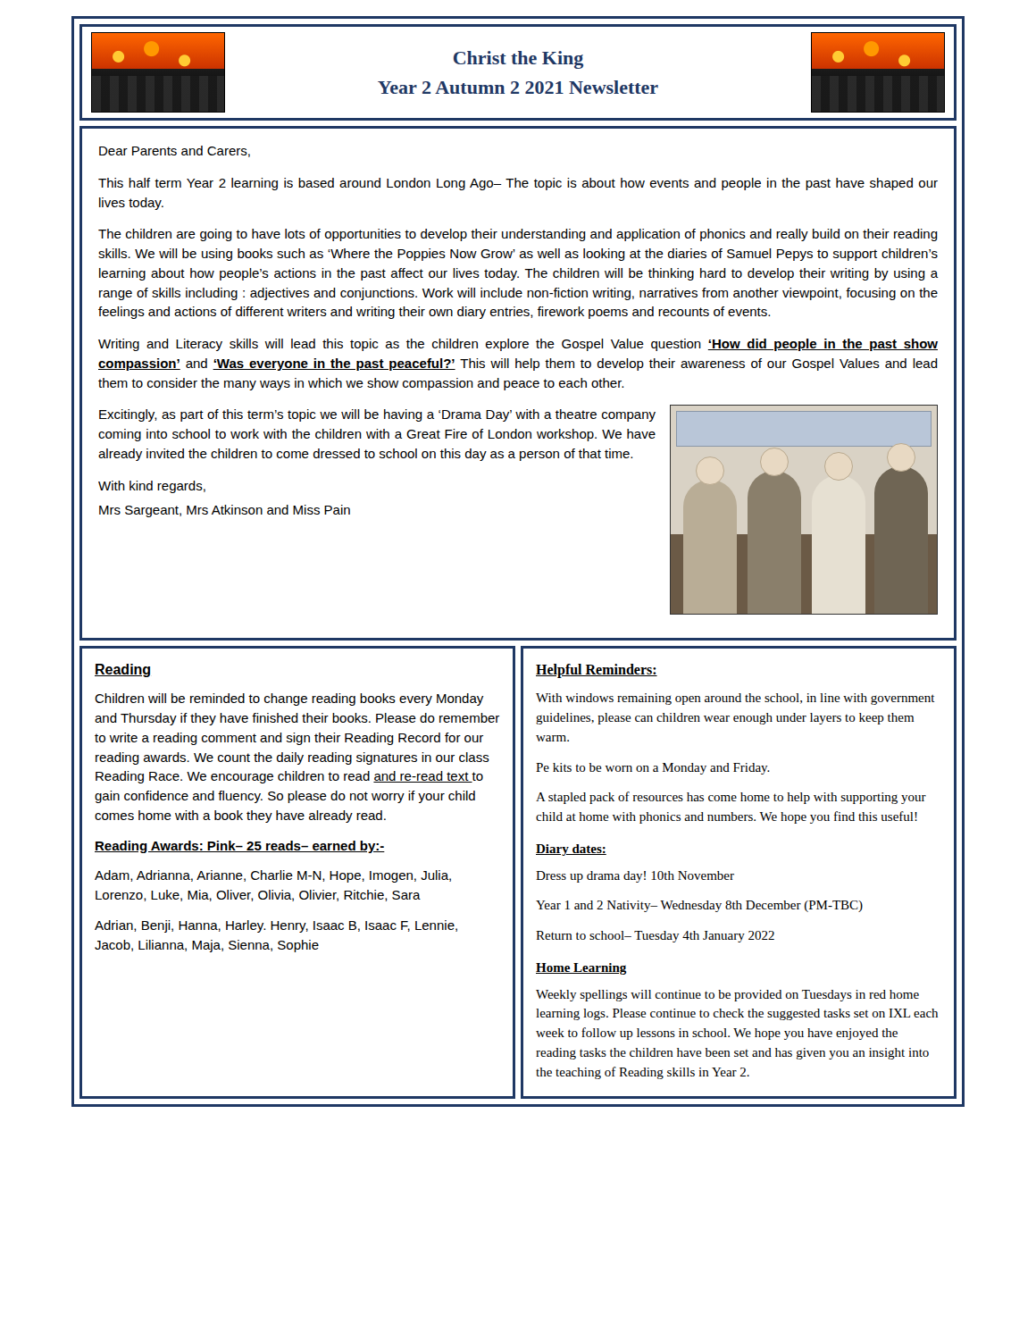Christ the King
Year 2 Autumn 2 2021 Newsletter
Dear Parents and Carers,
This half term Year 2 learning is based around London Long Ago– The topic is about how events and people in the past have shaped our lives today.
The children are going to have lots of opportunities to develop their understanding and application of phonics and really build on their reading skills. We will be using books such as ‘Where the Poppies Now Grow’ as well as looking at the diaries of Samuel Pepys to support children’s learning about how people’s actions in the past affect our lives today. The children will be thinking hard to develop their writing by using a range of skills including : adjectives and conjunctions. Work will include non-fiction writing, narratives from another viewpoint, focusing on the feelings and actions of different writers and writing their own diary entries, firework poems and recounts of events.
Writing and Literacy skills will lead this topic as the children explore the Gospel Value question ‘How did people in the past show compassion’ and ‘Was everyone in the past peaceful?’ This will help them to develop their awareness of our Gospel Values and lead them to consider the many ways in which we show compassion and peace to each other.
Excitingly, as part of this term’s topic we will be having a ‘Drama Day’ with a theatre company coming into school to work with the children with a Great Fire of London workshop. We have already invited the children to come dressed to school on this day as a person of that time.
With kind regards,
Mrs Sargeant, Mrs Atkinson and Miss Pain
Reading
Children will be reminded to change reading books every Monday and Thursday if they have finished their books. Please do remember to write a reading comment and sign their Reading Record for our reading awards. We count the daily reading signatures in our class Reading Race. We encourage children to read and re-read text to gain confidence and fluency. So please do not worry if your child comes home with a book they have already read.
Reading Awards: Pink– 25 reads– earned by:-
Adam, Adrianna, Arianne, Charlie M-N, Hope, Imogen, Julia, Lorenzo, Luke, Mia, Oliver, Olivia, Olivier, Ritchie, Sara
Adrian, Benji, Hanna, Harley. Henry, Isaac B, Isaac F, Lennie, Jacob, Lilianna, Maja, Sienna, Sophie
Helpful Reminders:
With windows remaining open around the school, in line with government guidelines, please can children wear enough under layers to keep them warm.
Pe kits to be worn on a Monday and Friday.
A stapled pack of resources has come home to help with supporting your child at home with phonics and numbers. We hope you find this useful!
Diary dates:
Dress up drama day! 10th November
Year 1 and 2 Nativity– Wednesday 8th December (PM-TBC)
Return to school– Tuesday 4th January 2022
Home Learning
Weekly spellings will continue to be provided on Tuesdays in red home learning logs. Please continue to check the suggested tasks set on IXL each week to follow up lessons in school. We hope you have enjoyed the reading tasks the children have been set and has given you an insight into the teaching of Reading skills in Year 2.